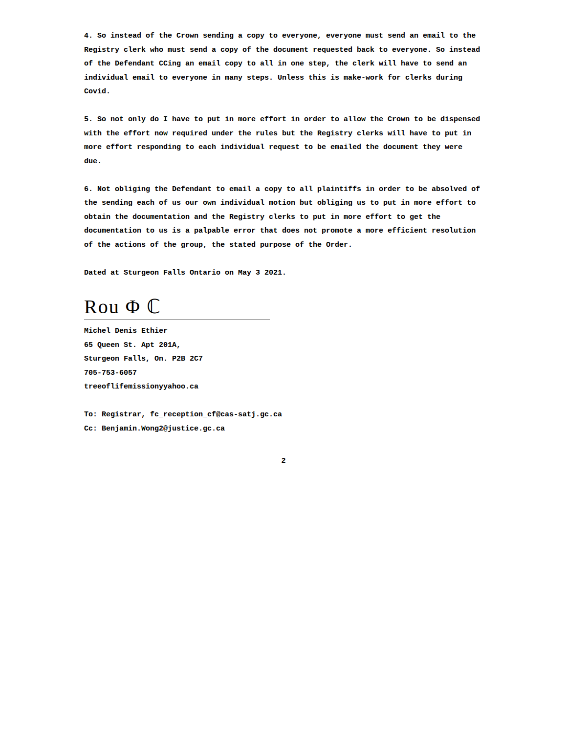4. So instead of the Crown sending a copy to everyone, everyone must send an email to the Registry clerk who must send a copy of the document requested back to everyone. So instead of the Defendant CCing an email copy to all in one step, the clerk will have to send an individual email to everyone in many steps. Unless this is make-work for clerks during Covid.
5. So not only do I have to put in more effort in order to allow the Crown to be dispensed with the effort now required under the rules but the Registry clerks will have to put in more effort responding to each individual request to be emailed the document they were due.
6. Not obliging the Defendant to email a copy to all plaintiffs in order to be absolved of the sending each of us our own individual motion but obliging us to put in more effort to obtain the documentation and the Registry clerks to put in more effort to get the documentation to us is a palpable error that does not promote a more efficient resolution of the actions of the group, the stated purpose of the Order.
Dated at Sturgeon Falls Ontario on May 3 2021.
Rou Φ ℂ
Michel Denis Ethier
65 Queen St. Apt 201A,
Sturgeon Falls, On. P2B 2C7
705-753-6057
treeoflifemissionyyahoo.ca
To: Registrar, fc_reception_cf@cas-satj.gc.ca
Cc: Benjamin.Wong2@justice.gc.ca
2